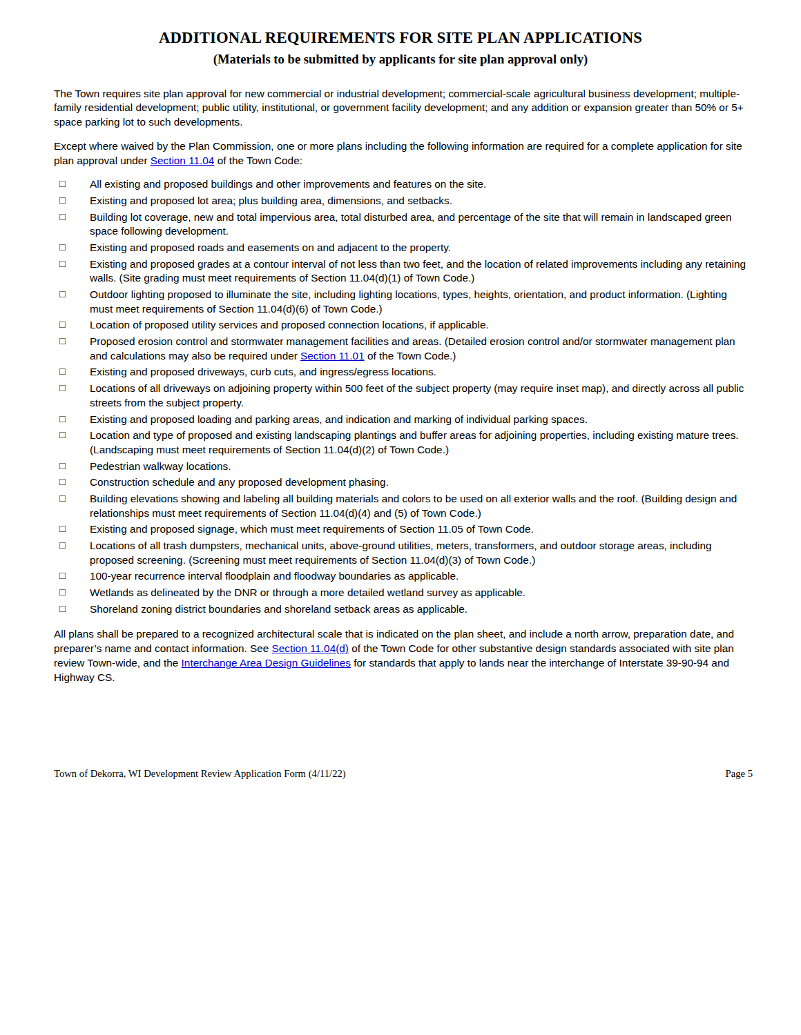ADDITIONAL REQUIREMENTS FOR SITE PLAN APPLICATIONS
(Materials to be submitted by applicants for site plan approval only)
The Town requires site plan approval for new commercial or industrial development; commercial-scale agricultural business development; multiple-family residential development; public utility, institutional, or government facility development; and any addition or expansion greater than 50% or 5+ space parking lot to such developments.
Except where waived by the Plan Commission, one or more plans including the following information are required for a complete application for site plan approval under Section 11.04 of the Town Code:
All existing and proposed buildings and other improvements and features on the site.
Existing and proposed lot area; plus building area, dimensions, and setbacks.
Building lot coverage, new and total impervious area, total disturbed area, and percentage of the site that will remain in landscaped green space following development.
Existing and proposed roads and easements on and adjacent to the property.
Existing and proposed grades at a contour interval of not less than two feet, and the location of related improvements including any retaining walls. (Site grading must meet requirements of Section 11.04(d)(1) of Town Code.)
Outdoor lighting proposed to illuminate the site, including lighting locations, types, heights, orientation, and product information. (Lighting must meet requirements of Section 11.04(d)(6) of Town Code.)
Location of proposed utility services and proposed connection locations, if applicable.
Proposed erosion control and stormwater management facilities and areas. (Detailed erosion control and/or stormwater management plan and calculations may also be required under Section 11.01 of the Town Code.)
Existing and proposed driveways, curb cuts, and ingress/egress locations.
Locations of all driveways on adjoining property within 500 feet of the subject property (may require inset map), and directly across all public streets from the subject property.
Existing and proposed loading and parking areas, and indication and marking of individual parking spaces.
Location and type of proposed and existing landscaping plantings and buffer areas for adjoining properties, including existing mature trees. (Landscaping must meet requirements of Section 11.04(d)(2) of Town Code.)
Pedestrian walkway locations.
Construction schedule and any proposed development phasing.
Building elevations showing and labeling all building materials and colors to be used on all exterior walls and the roof. (Building design and relationships must meet requirements of Section 11.04(d)(4) and (5) of Town Code.)
Existing and proposed signage, which must meet requirements of Section 11.05 of Town Code.
Locations of all trash dumpsters, mechanical units, above-ground utilities, meters, transformers, and outdoor storage areas, including proposed screening. (Screening must meet requirements of Section 11.04(d)(3) of Town Code.)
100-year recurrence interval floodplain and floodway boundaries as applicable.
Wetlands as delineated by the DNR or through a more detailed wetland survey as applicable.
Shoreland zoning district boundaries and shoreland setback areas as applicable.
All plans shall be prepared to a recognized architectural scale that is indicated on the plan sheet, and include a north arrow, preparation date, and preparer’s name and contact information. See Section 11.04(d) of the Town Code for other substantive design standards associated with site plan review Town-wide, and the Interchange Area Design Guidelines for standards that apply to lands near the interchange of Interstate 39-90-94 and Highway CS.
Town of Dekorra, WI Development Review Application Form (4/11/22) Page 5